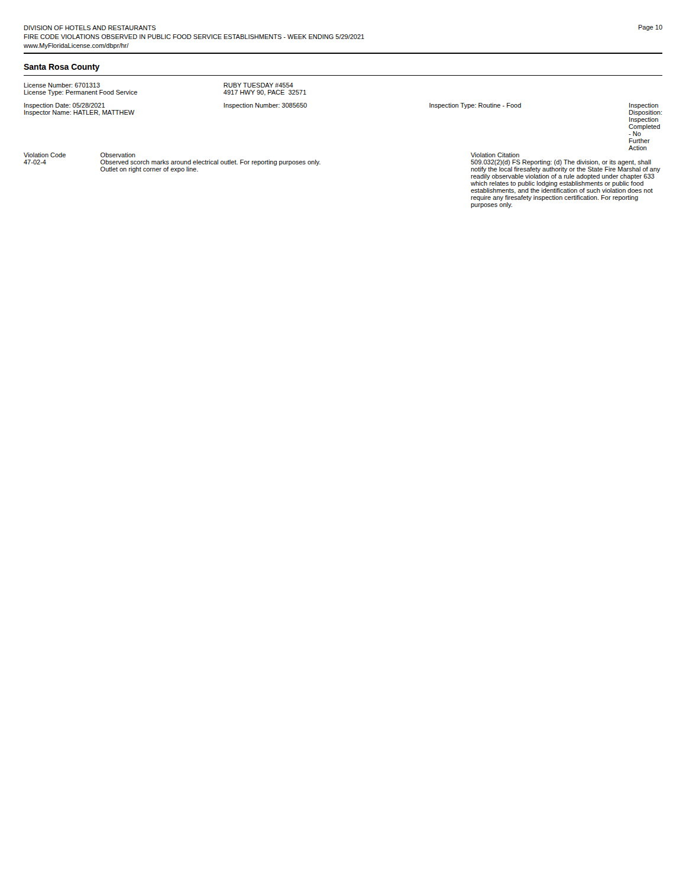DIVISION OF HOTELS AND RESTAURANTS
FIRE CODE VIOLATIONS OBSERVED IN PUBLIC FOOD SERVICE ESTABLISHMENTS - WEEK ENDING 5/29/2021
www.MyFloridaLicense.com/dbpr/hr/
Page 10
Santa Rosa County
| License Number: 6701313 | RUBY TUESDAY #4554 |
| License Type: Permanent Food Service | 4917 HWY 90, PACE 32571 |
| Inspection Date: 05/28/2021 Inspector Name: HATLER, MATTHEW | Inspection Number: 3085650 | Inspection Type: Routine - Food | Inspection Disposition: Inspection Completed - No Further Action |
| Violation Code | Observation | Violation Citation |
| 47-02-4 | Observed scorch marks around electrical outlet. For reporting purposes only. Outlet on right corner of expo line. | 509.032(2)(d) FS Reporting: (d) The division, or its agent, shall notify the local firesafety authority or the State Fire Marshal of any readily observable violation of a rule adopted under chapter 633 which relates to public lodging establishments or public food establishments, and the identification of such violation does not require any firesafety inspection certification. For reporting purposes only. |